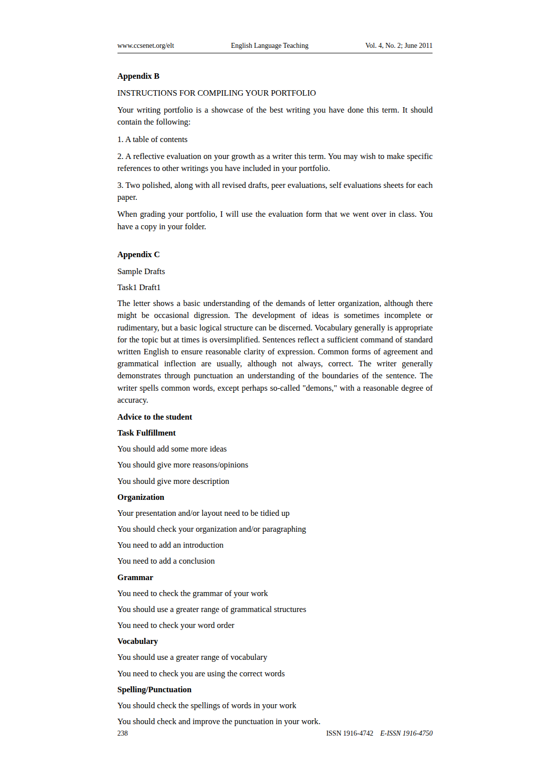www.ccsenet.org/elt English Language Teaching Vol. 4, No. 2; June 2011
Appendix B
INSTRUCTIONS FOR COMPILING YOUR PORTFOLIO
Your writing portfolio is a showcase of the best writing you have done this term. It should contain the following:
1. A table of contents
2. A reflective evaluation on your growth as a writer this term. You may wish to make specific references to other writings you have included in your portfolio.
3. Two polished, along with all revised drafts, peer evaluations, self evaluations sheets for each paper.
When grading your portfolio, I will use the evaluation form that we went over in class. You have a copy in your folder.
Appendix C
Sample Drafts
Task1 Draft1
The letter shows a basic understanding of the demands of letter organization, although there might be occasional digression. The development of ideas is sometimes incomplete or rudimentary, but a basic logical structure can be discerned. Vocabulary generally is appropriate for the topic but at times is oversimplified. Sentences reflect a sufficient command of standard written English to ensure reasonable clarity of expression. Common forms of agreement and grammatical inflection are usually, although not always, correct. The writer generally demonstrates through punctuation an understanding of the boundaries of the sentence. The writer spells common words, except perhaps so-called "demons," with a reasonable degree of accuracy.
Advice to the student
Task Fulfillment
You should add some more ideas
You should give more reasons/opinions
You should give more description
Organization
Your presentation and/or layout need to be tidied up
You should check your organization and/or paragraphing
You need to add an introduction
You need to add a conclusion
Grammar
You need to check the grammar of your work
You should use a greater range of grammatical structures
You need to check your word order
Vocabulary
You should use a greater range of vocabulary
You need to check you are using the correct words
Spelling/Punctuation
You should check the spellings of words in your work
You should check and improve the punctuation in your work.
238 ISSN 1916-4742 E-ISSN 1916-4750